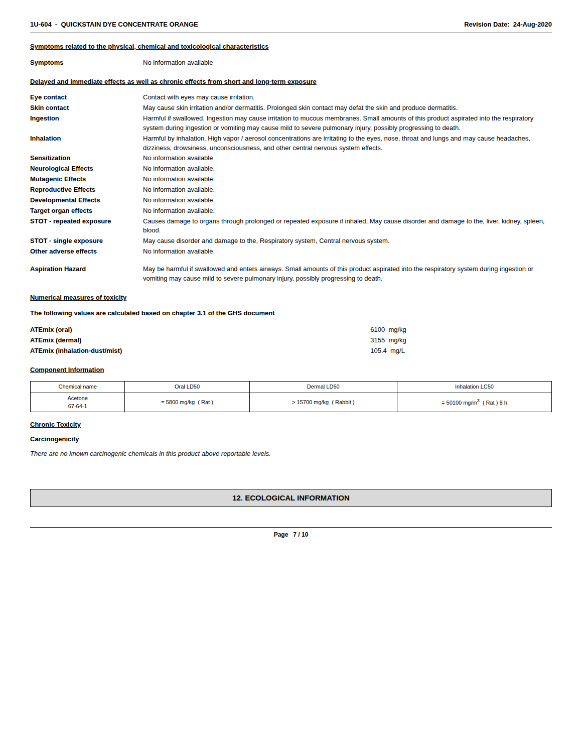1U-604 - QUICKSTAIN DYE CONCENTRATE ORANGE
Revision Date: 24-Aug-2020
Symptoms related to the physical, chemical and toxicological characteristics
| Symptoms | No information available |
Delayed and immediate effects as well as chronic effects from short and long-term exposure
| Eye contact | Contact with eyes may cause irritation. |
| Skin contact | May cause skin irritation and/or dermatitis. Prolonged skin contact may defat the skin and produce dermatitis. |
| Ingestion | Harmful if swallowed. Ingestion may cause irritation to mucous membranes. Small amounts of this product aspirated into the respiratory system during ingestion or vomiting may cause mild to severe pulmonary injury, possibly progressing to death. |
| Inhalation | Harmful by inhalation. High vapor / aerosol concentrations are irritating to the eyes, nose, throat and lungs and may cause headaches, dizziness, drowsiness, unconsciousness, and other central nervous system effects. |
| Sensitization | No information available |
| Neurological Effects | No information available. |
| Mutagenic Effects | No information available. |
| Reproductive Effects | No information available. |
| Developmental Effects | No information available. |
| Target organ effects | No information available. |
| STOT - repeated exposure | Causes damage to organs through prolonged or repeated exposure if inhaled, May cause disorder and damage to the, liver, kidney, spleen, blood. |
| STOT - single exposure | May cause disorder and damage to the, Respiratory system, Central nervous system. |
| Other adverse effects | No information available. |
| Aspiration Hazard | May be harmful if swallowed and enters airways. Small amounts of this product aspirated into the respiratory system during ingestion or vomiting may cause mild to severe pulmonary injury, possibly progressing to death. |
Numerical measures of toxicity
The following values are calculated based on chapter 3.1 of the GHS document
| ATEmix (oral) | 6100 mg/kg |
| ATEmix (dermal) | 3155 mg/kg |
| ATEmix (inhalation-dust/mist) | 105.4 mg/L |
Component Information
| Chemical name | Oral LD50 | Dermal LD50 | Inhalation LC50 |
| --- | --- | --- | --- |
| Acetone 67-64-1 | = 5800 mg/kg ( Rat ) | > 15700 mg/kg ( Rabbit ) | = 50100 mg/m 3 ( Rat ) 8 h |
Chronic Toxicity
Carcinogenicity
There are no known carcinogenic chemicals in this product above reportable levels.
12. ECOLOGICAL INFORMATION
Page 7 / 10